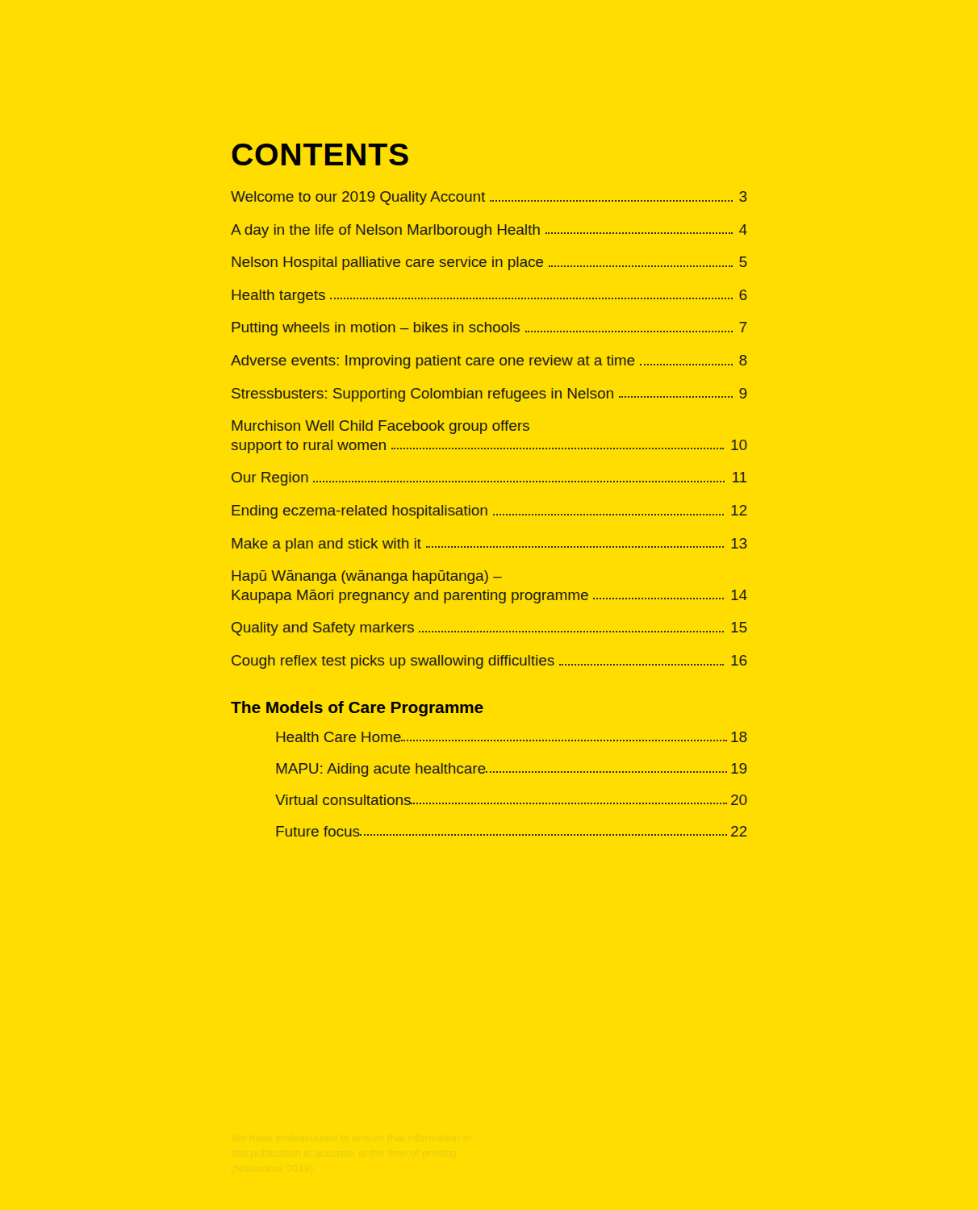CONTENTS
Welcome to our 2019 Quality Account 3
A day in the life of Nelson Marlborough Health 4
Nelson Hospital palliative care service in place 5
Health targets 6
Putting wheels in motion – bikes in schools 7
Adverse events: Improving patient care one review at a time 8
Stressbusters: Supporting Colombian refugees in Nelson 9
Murchison Well Child Facebook group offers support to rural women 10
Our Region 11
Ending eczema-related hospitalisation 12
Make a plan and stick with it 13
Hapū Wānanga (wānanga hapūtanga) – Kaupapa Māori pregnancy and parenting programme 14
Quality and Safety markers 15
Cough reflex test picks up swallowing difficulties 16
The Models of Care Programme
Health Care Home 18
MAPU: Aiding acute healthcare 19
Virtual consultations 20
Future focus 22
We have endeavoured to ensure that information in this publication is accurate at the time of printing (November 2019).